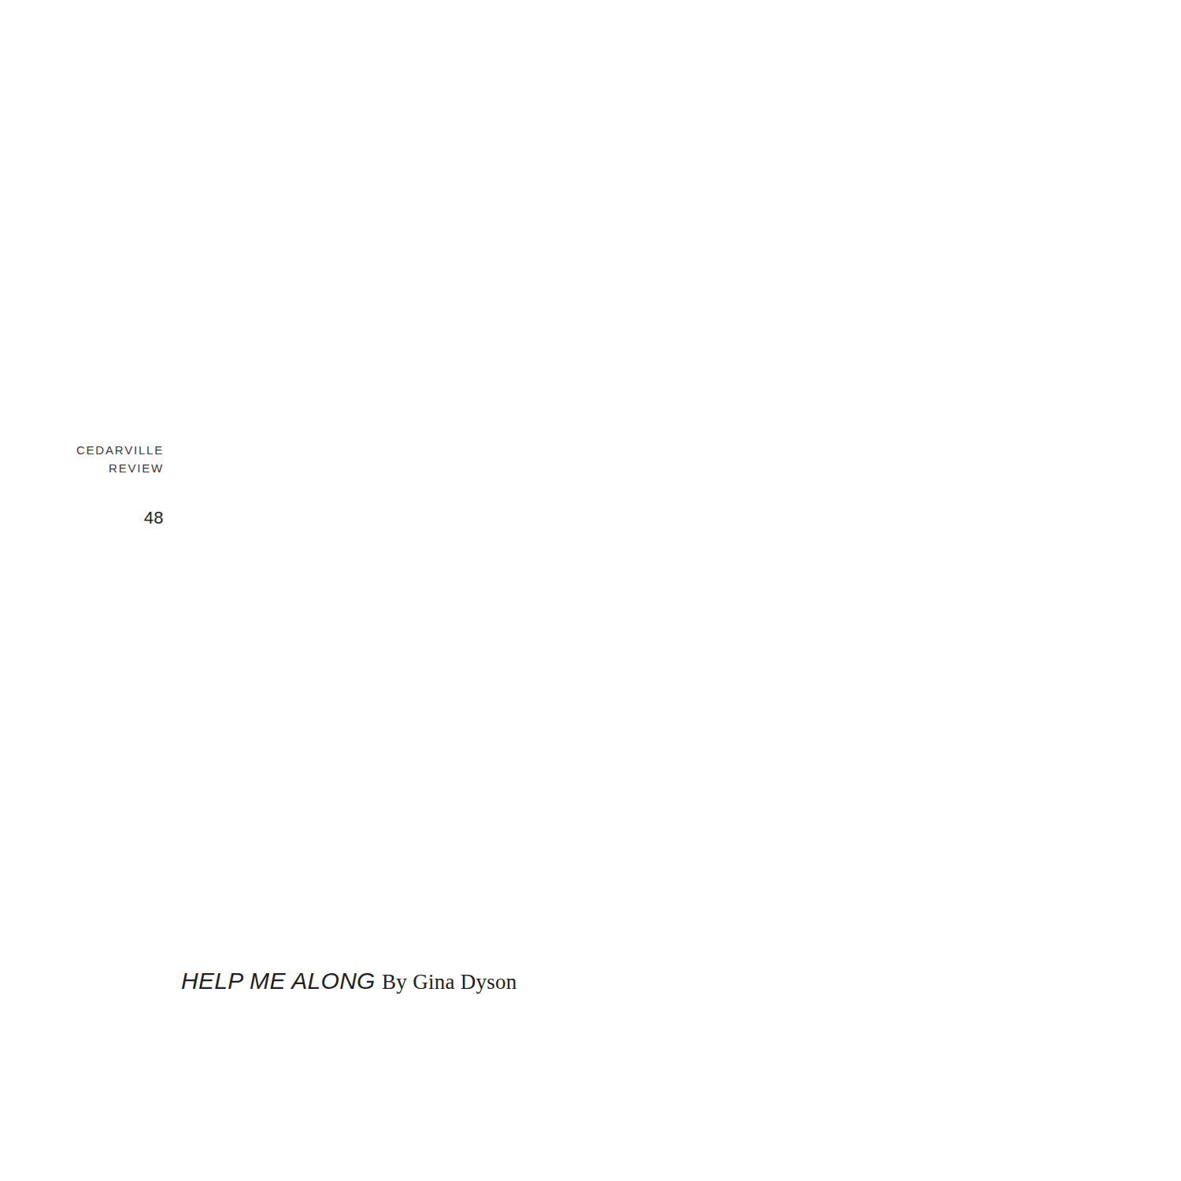Cedarville Review 48
HELP ME ALONG By Gina Dyson